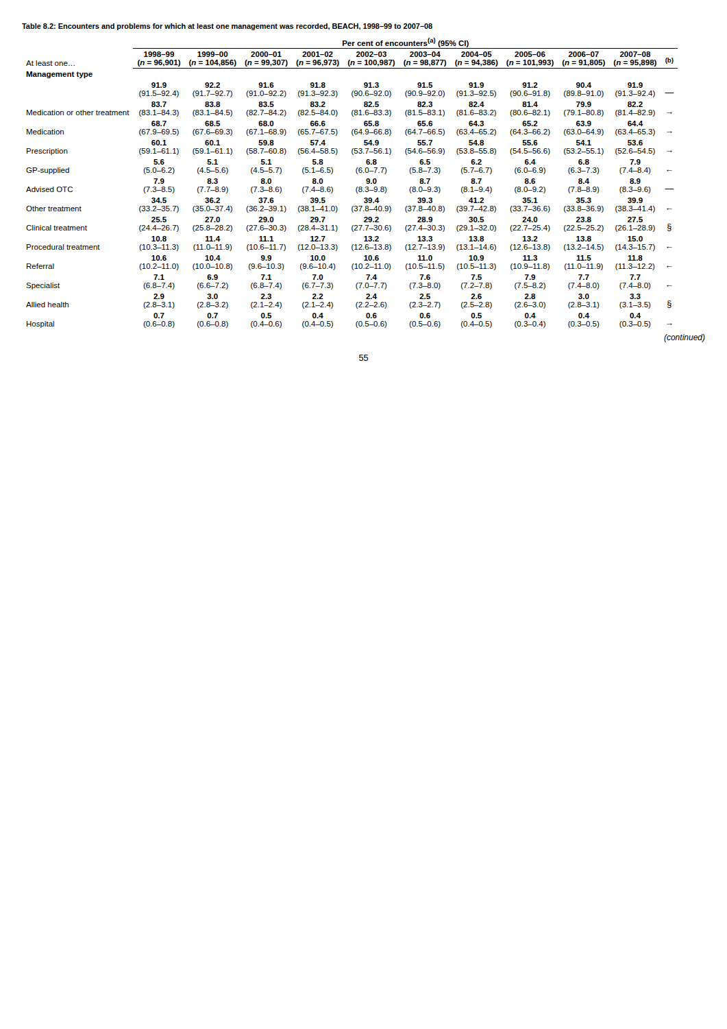Table 8.2: Encounters and problems for which at least one management was recorded, BEACH, 1998–99 to 2007–08
| At least one… | Per cent of encounters (a) (95% CI) |
| --- | --- |
| 1998–99 ( n = 96,901) | 1999–00 ( n = 104,856) | 2000–01 ( n = 99,307) | 2001–02 ( n = 96,973) | 2002–03 ( n = 100,987) | 2003–04 ( n = 98,877) | 2004–05 ( n = 94,386) | 2005–06 ( n = 101,993) | 2006–07 ( n = 91,805) | 2007–08 ( n = 95,898) | (b) |
| Management type | |
| | 91.9 (91.5–92.4) | 92.2 (91.7–92.7) | 91.6 (91.0–92.2) | 91.8 (91.3–92.3) | 91.3 (90.6–92.0) | 91.5 (90.9–92.0) | 91.9 (91.3–92.5) | 91.2 (90.6–91.8) | 90.4 (89.8–91.0) | 91.9 (91.3–92.4) | — |
| Medication or other treatment | 83.7 (83.1–84.3) | 83.8 (83.1–84.5) | 83.5 (82.7–84.2) | 83.2 (82.5–84.0) | 82.5 (81.6–83.3) | 82.3 (81.5–83.1) | 82.4 (81.6–83.2) | 81.4 (80.6–82.1) | 79.9 (79.1–80.8) | 82.2 (81.4–82.9) | → |
| Medication | 68.7 (67.9–69.5) | 68.5 (67.6–69.3) | 68.0 (67.1–68.9) | 66.6 (65.7–67.5) | 65.8 (64.9–66.8) | 65.6 (64.7–66.5) | 64.3 (63.4–65.2) | 65.2 (64.3–66.2) | 63.9 (63.0–64.9) | 64.4 (63.4–65.3) | → |
| Prescription | 60.1 (59.1–61.1) | 60.1 (59.1–61.1) | 59.8 (58.7–60.8) | 57.4 (56.4–58.5) | 54.9 (53.7–56.1) | 55.7 (54.6–56.9) | 54.8 (53.8–55.8) | 55.6 (54.5–56.6) | 54.1 (53.2–55.1) | 53.6 (52.6–54.5) | → |
| GP-supplied | 5.6 (5.0–6.2) | 5.1 (4.5–5.6) | 5.1 (4.5–5.7) | 5.8 (5.1–6.5) | 6.8 (6.0–7.7) | 6.5 (5.8–7.3) | 6.2 (5.7–6.7) | 6.4 (6.0–6.9) | 6.8 (6.3–7.3) | 7.9 (7.4–8.4) | ← |
| Advised OTC | 7.9 (7.3–8.5) | 8.3 (7.7–8.9) | 8.0 (7.3–8.6) | 8.0 (7.4–8.6) | 9.0 (8.3–9.8) | 8.7 (8.0–9.3) | 8.7 (8.1–9.4) | 8.6 (8.0–9.2) | 8.4 (7.8–8.9) | 8.9 (8.3–9.6) | — |
| Other treatment | 34.5 (33.2–35.7) | 36.2 (35.0–37.4) | 37.6 (36.2–39.1) | 39.5 (38.1–41.0) | 39.4 (37.8–40.9) | 39.3 (37.8–40.8) | 41.2 (39.7–42.8) | 35.1 (33.7–36.6) | 35.3 (33.8–36.9) | 39.9 (38.3–41.4) | ← |
| Clinical treatment | 25.5 (24.4–26.7) | 27.0 (25.8–28.2) | 29.0 (27.6–30.3) | 29.7 (28.4–31.1) | 29.2 (27.7–30.6) | 28.9 (27.4–30.3) | 30.5 (29.1–32.0) | 24.0 (22.7–25.4) | 23.8 (22.5–25.2) | 27.5 (26.1–28.9) | § |
| Procedural treatment | 10.8 (10.3–11.3) | 11.4 (11.0–11.9) | 11.1 (10.6–11.7) | 12.7 (12.0–13.3) | 13.2 (12.6–13.8) | 13.3 (12.7–13.9) | 13.8 (13.1–14.6) | 13.2 (12.6–13.8) | 13.8 (13.2–14.5) | 15.0 (14.3–15.7) | ← |
| Referral | 10.6 (10.2–11.0) | 10.4 (10.0–10.8) | 9.9 (9.6–10.3) | 10.0 (9.6–10.4) | 10.6 (10.2–11.0) | 11.0 (10.5–11.5) | 10.9 (10.5–11.3) | 11.3 (10.9–11.8) | 11.5 (11.0–11.9) | 11.8 (11.3–12.2) | ← |
| Specialist | 7.1 (6.8–7.4) | 6.9 (6.6–7.2) | 7.1 (6.8–7.4) | 7.0 (6.7–7.3) | 7.4 (7.0–7.7) | 7.6 (7.3–8.0) | 7.5 (7.2–7.8) | 7.9 (7.5–8.2) | 7.7 (7.4–8.0) | 7.7 (7.4–8.0) | ← |
| Allied health | 2.9 (2.8–3.1) | 3.0 (2.8–3.2) | 2.3 (2.1–2.4) | 2.2 (2.1–2.4) | 2.4 (2.2–2.6) | 2.5 (2.3–2.7) | 2.6 (2.5–2.8) | 2.8 (2.6–3.0) | 3.0 (2.8–3.1) | 3.3 (3.1–3.5) | § |
| Hospital | 0.7 (0.6–0.8) | 0.7 (0.6–0.8) | 0.5 (0.4–0.6) | 0.4 (0.4–0.5) | 0.6 (0.5–0.6) | 0.6 (0.5–0.6) | 0.5 (0.4–0.5) | 0.4 (0.3–0.4) | 0.4 (0.3–0.5) | 0.4 (0.3–0.5) | → |
(continued)
55